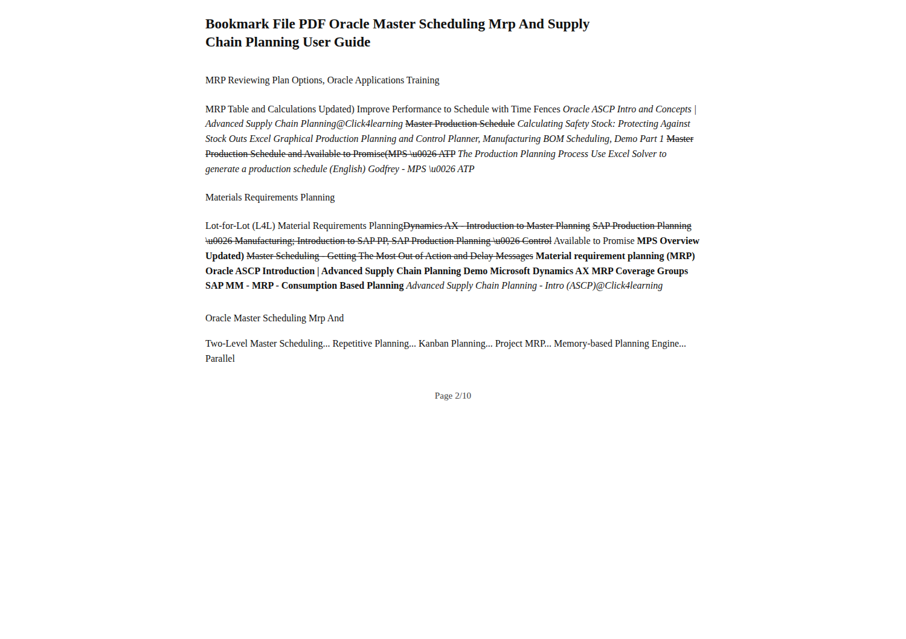Bookmark File PDF Oracle Master Scheduling Mrp And Supply Chain Planning User Guide
MRP Reviewing Plan Options, Oracle Applications Training
MRP Table and Calculations Updated) Improve Performance to Schedule with Time Fences Oracle ASCP Intro and Concepts | Advanced Supply Chain Planning@Click4learning Master Production Schedule Calculating Safety Stock: Protecting Against Stock Outs Excel Graphical Production Planning and Control Planner, Manufacturing BOM Scheduling, Demo Part 1 Master Production Schedule and Available to Promise(MPS \u0026 ATP The Production Planning Process Use Excel Solver to generate a production schedule (English) Godfrey - MPS \u0026 ATP
Materials Requirements Planning
Lot-for-Lot (L4L) Material Requirements PlanningDynamics AX - Introduction to Master Planning SAP Production Planning \u0026 Manufacturing; Introduction to SAP PP, SAP Production Planning \u0026 Control Available to Promise MPS Overview Updated) Master Scheduling - Getting The Most Out of Action and Delay Messages Material requirement planning (MRP) Oracle ASCP Introduction | Advanced Supply Chain Planning Demo Microsoft Dynamics AX MRP Coverage Groups SAP MM - MRP - Consumption Based Planning Advanced Supply Chain Planning - Intro (ASCP)@Click4learning
Oracle Master Scheduling Mrp And
Two-Level Master Scheduling... Repetitive Planning... Kanban Planning... Project MRP... Memory-based Planning Engine... Parallel
Page 2/10